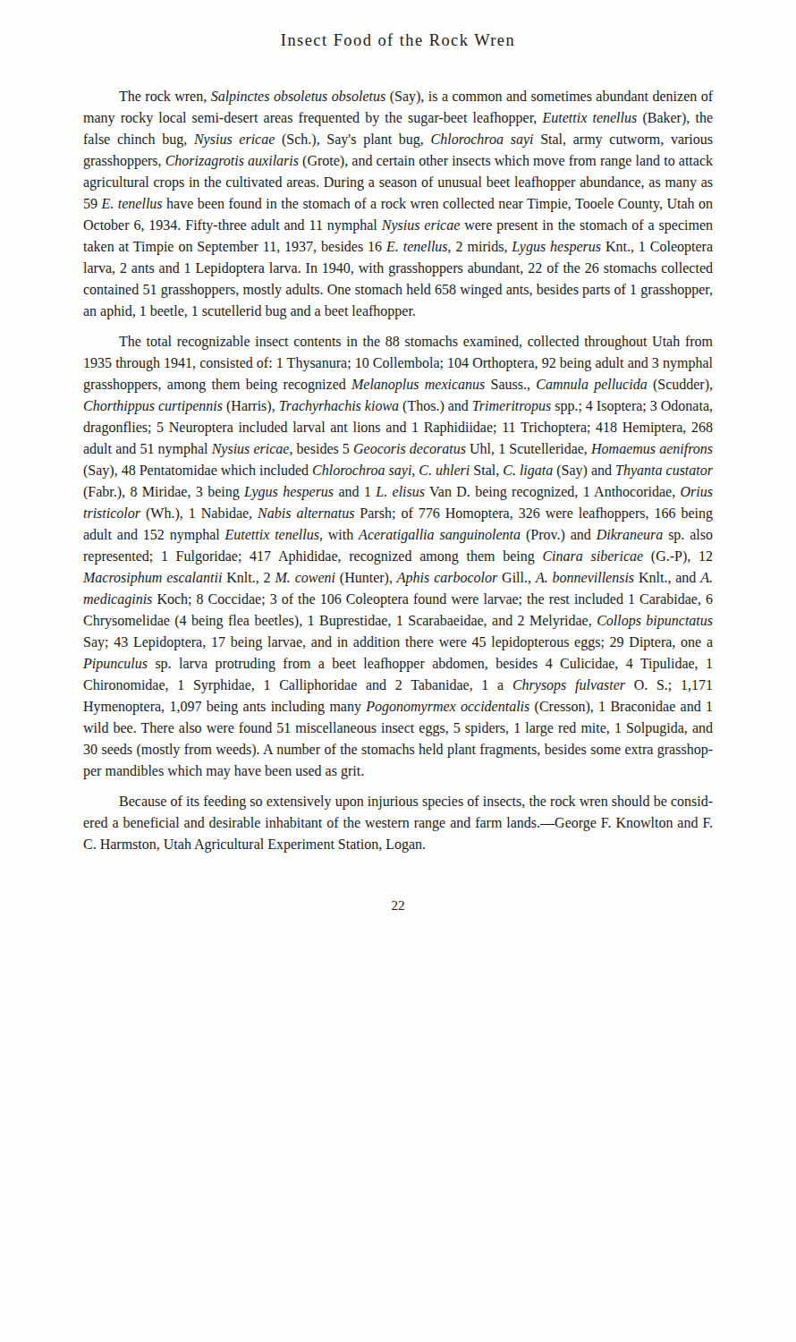Insect Food of the Rock Wren
The rock wren, Salpinctes obsoletus obsoletus (Say), is a common and sometimes abundant denizen of many rocky local semi-desert areas frequented by the sugar-beet leafhopper, Eutettix tenellus (Baker), the false chinch bug, Nysius ericae (Sch.), Say's plant bug, Chlorochroa sayi Stal, army cutworm, various grasshoppers, Chorizagrotis auxilaris (Grote), and certain other insects which move from range land to attack agricultural crops in the cultivated areas. During a season of unusual beet leafhopper abundance, as many as 59 E. tenellus have been found in the stomach of a rock wren collected near Timpie, Tooele County, Utah on October 6, 1934. Fifty-three adult and 11 nymphal Nysius ericae were present in the stomach of a specimen taken at Timpie on September 11, 1937, besides 16 E. tenellus, 2 mirids, Lygus hesperus Knt., 1 Coleoptera larva, 2 ants and 1 Lepidoptera larva. In 1940, with grasshoppers abundant, 22 of the 26 stomachs collected contained 51 grasshoppers, mostly adults. One stomach held 658 winged ants, besides parts of 1 grasshopper, an aphid, 1 beetle, 1 scutellerid bug and a beet leafhopper.
The total recognizable insect contents in the 88 stomachs examined, collected throughout Utah from 1935 through 1941, consisted of: 1 Thysanura; 10 Collembola; 104 Orthoptera, 92 being adult and 3 nymphal grasshoppers, among them being recognized Melanoplus mexicanus Sauss., Camnula pellucida (Scudder), Chorthippus curtipennis (Harris), Trachyrhachis kiowa (Thos.) and Trimeritropus spp.; 4 Isoptera; 3 Odonata, dragonflies; 5 Neuroptera included larval ant lions and 1 Raphidiidae; 11 Trichoptera; 418 Hemiptera, 268 adult and 51 nymphal Nysius ericae, besides 5 Geocoris decoratus Uhl, 1 Scutelleridae, Homaemus aenifrons (Say), 48 Pentatomidae which included Chlorochroa sayi, C. uhleri Stal, C. ligata (Say) and Thyanta custator (Fabr.), 8 Miridae, 3 being Lygus hesperus and 1 L. elisus Van D. being recognized, 1 Anthocoridae, Orius tristicolor (Wh.), 1 Nabidae, Nabis alternatus Parsh; of 776 Homoptera, 326 were leafhoppers, 166 being adult and 152 nymphal Eutettix tenellus, with Aceratigallia sanguinolenta (Prov.) and Dikraneura sp. also represented; 1 Fulgoridae; 417 Aphididae, recognized among them being Cinara sibericae (G.-P), 12 Macrosiphum escalantii Knlt., 2 M. coweni (Hunter), Aphis carbocolor Gill., A. bonnevillensis Knlt., and A. medicaginis Koch; 8 Coccidae; 3 of the 106 Coleoptera found were larvae; the rest included 1 Carabidae, 6 Chrysomelidae (4 being flea beetles), 1 Buprestidae, 1 Scarabaeidae, and 2 Melyridae, Collops bipunctatus Say; 43 Lepidoptera, 17 being larvae, and in addition there were 45 lepidopterous eggs; 29 Diptera, one a Pipunculus sp. larva protruding from a beet leafhopper abdomen, besides 4 Culicidae, 4 Tipulidae, 1 Chironomidae, 1 Syrphidae, 1 Calliphoridae and 2 Tabanidae, 1 a Chrysops fulvaster O. S.; 1,171 Hymenoptera, 1,097 being ants including many Pogonomyrmex occidentalis (Cresson), 1 Braconidae and 1 wild bee. There also were found 51 miscellaneous insect eggs, 5 spiders, 1 large red mite, 1 Solpugida, and 30 seeds (mostly from weeds). A number of the stomachs held plant fragments, besides some extra grasshopper mandibles which may have been used as grit.
Because of its feeding so extensively upon injurious species of insects, the rock wren should be considered a beneficial and desirable inhabitant of the western range and farm lands.—George F. Knowlton and F. C. Harmston, Utah Agricultural Experiment Station, Logan.
22